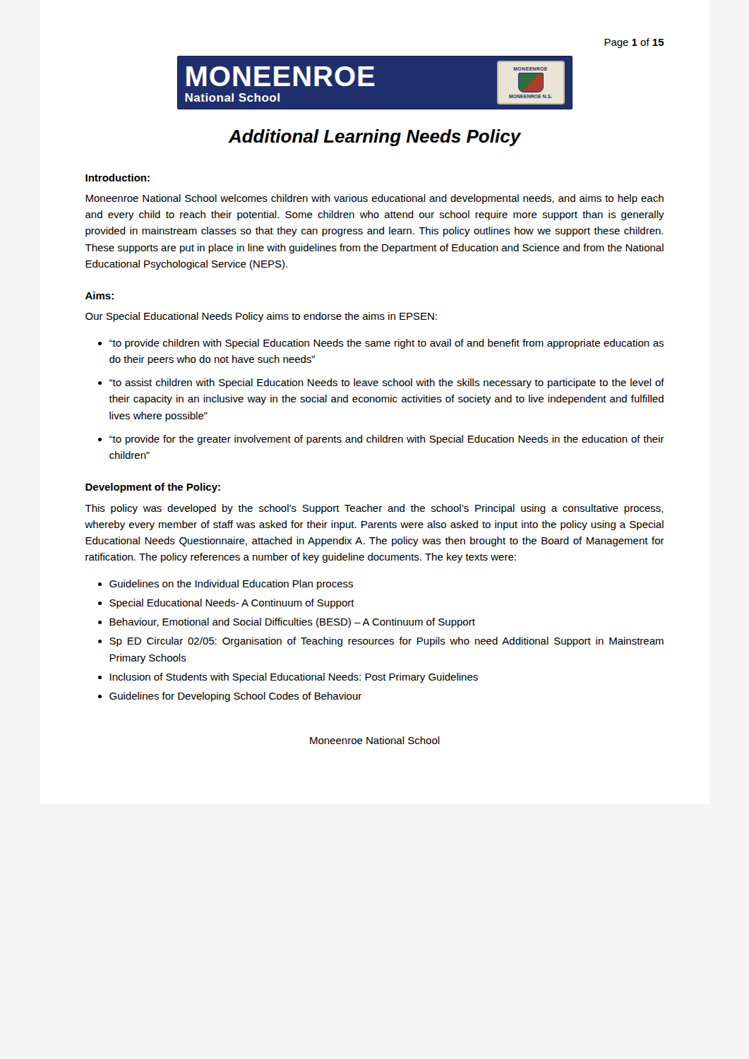Page 1 of 15
MONEENROE National School
MONEENROE MONEENROE N.S.
Additional Learning Needs Policy
Introduction:
Moneenroe National School welcomes children with various educational and developmental needs, and aims to help each and every child to reach their potential. Some children who attend our school require more support than is generally provided in mainstream classes so that they can progress and learn. This policy outlines how we support these children. These supports are put in place in line with guidelines from the Department of Education and Science and from the National Educational Psychological Service (NEPS).
Aims:
Our Special Educational Needs Policy aims to endorse the aims in EPSEN:
“to provide children with Special Education Needs the same right to avail of and benefit from appropriate education as do their peers who do not have such needs”
“to assist children with Special Education Needs to leave school with the skills necessary to participate to the level of their capacity in an inclusive way in the social and economic activities of society and to live independent and fulfilled lives where possible”
“to provide for the greater involvement of parents and children with Special Education Needs in the education of their children”
Development of the Policy:
This policy was developed by the school’s Support Teacher and the school’s Principal using a consultative process, whereby every member of staff was asked for their input. Parents were also asked to input into the policy using a Special Educational Needs Questionnaire, attached in Appendix A. The policy was then brought to the Board of Management for ratification. The policy references a number of key guideline documents. The key texts were:
Guidelines on the Individual Education Plan process
Special Educational Needs- A Continuum of Support
Behaviour, Emotional and Social Difficulties (BESD) – A Continuum of Support
Sp ED Circular 02/05: Organisation of Teaching resources for Pupils who need Additional Support in Mainstream Primary Schools
Inclusion of Students with Special Educational Needs: Post Primary Guidelines
Guidelines for Developing School Codes of Behaviour
Moneenroe National School